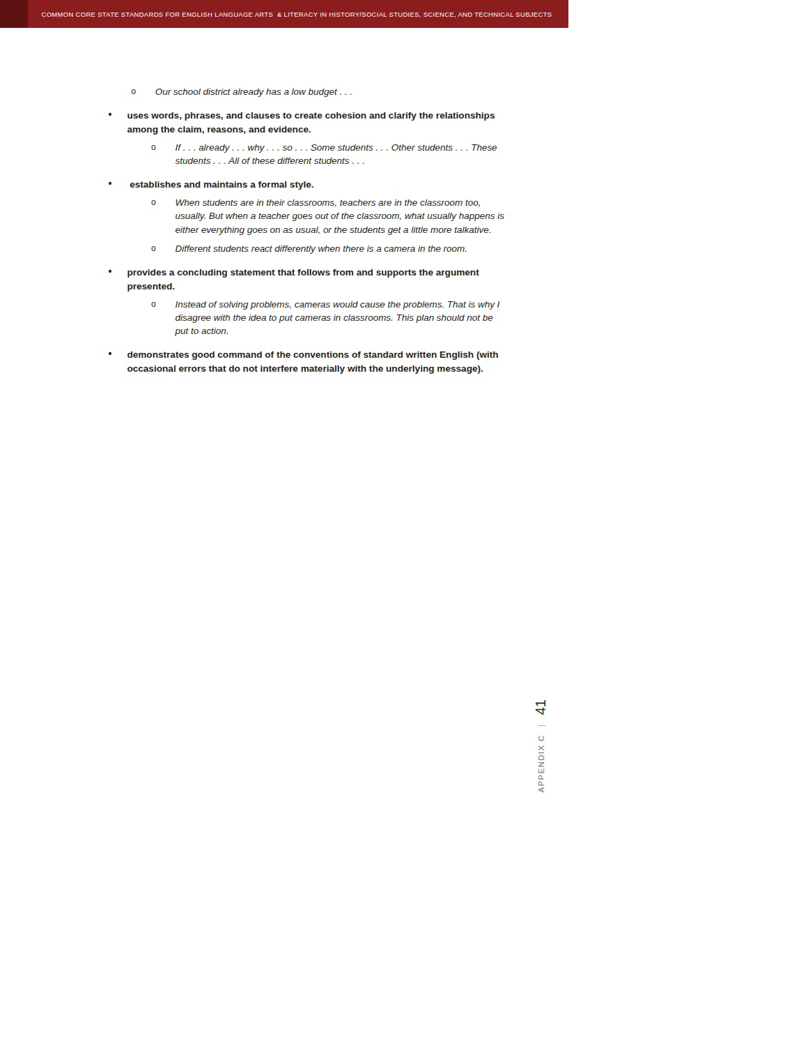Common Core State Standards for English Language Arts & Literacy in History/Social Studies, Science, and Technical Subjects
Our school district already has a low budget . . .
uses words, phrases, and clauses to create cohesion and clarify the relationships among the claim, reasons, and evidence.
If . . . already . . . why . . . so . . . Some students . . . Other students . . . These students . . . All of these different students . . .
establishes and maintains a formal style.
When students are in their classrooms, teachers are in the classroom too, usually. But when a teacher goes out of the classroom, what usually happens is either everything goes on as usual, or the students get a little more talkative.
Different students react differently when there is a camera in the room.
provides a concluding statement that follows from and supports the argument presented.
Instead of solving problems, cameras would cause the problems. That is why I disagree with the idea to put cameras in classrooms. This plan should not be put to action.
demonstrates good command of the conventions of standard written English (with occasional errors that do not interfere materially with the underlying message).
Appendix C |41